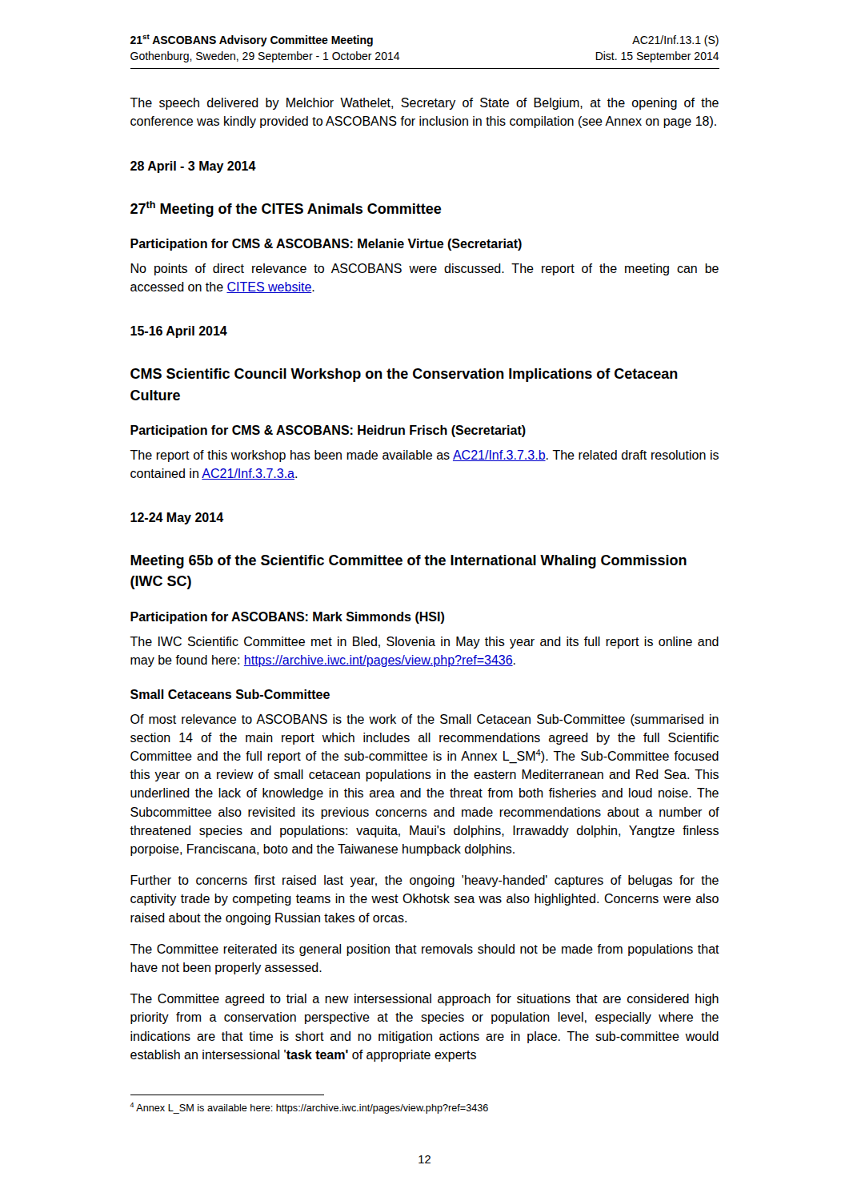21st ASCOBANS Advisory Committee Meeting
AC21/Inf.13.1 (S)
Gothenburg, Sweden, 29 September - 1 October 2014
Dist. 15 September 2014
The speech delivered by Melchior Wathelet, Secretary of State of Belgium, at the opening of the conference was kindly provided to ASCOBANS for inclusion in this compilation (see Annex on page 18).
28 April - 3 May 2014
27th Meeting of the CITES Animals Committee
Participation for CMS & ASCOBANS: Melanie Virtue (Secretariat)
No points of direct relevance to ASCOBANS were discussed. The report of the meeting can be accessed on the CITES website.
15-16 April 2014
CMS Scientific Council Workshop on the Conservation Implications of Cetacean Culture
Participation for CMS & ASCOBANS: Heidrun Frisch (Secretariat)
The report of this workshop has been made available as AC21/Inf.3.7.3.b. The related draft resolution is contained in AC21/Inf.3.7.3.a.
12-24 May 2014
Meeting 65b of the Scientific Committee of the International Whaling Commission (IWC SC)
Participation for ASCOBANS: Mark Simmonds (HSI)
The IWC Scientific Committee met in Bled, Slovenia in May this year and its full report is online and may be found here: https://archive.iwc.int/pages/view.php?ref=3436.
Small Cetaceans Sub-Committee
Of most relevance to ASCOBANS is the work of the Small Cetacean Sub-Committee (summarised in section 14 of the main report which includes all recommendations agreed by the full Scientific Committee and the full report of the sub-committee is in Annex L_SM4). The Sub-Committee focused this year on a review of small cetacean populations in the eastern Mediterranean and Red Sea. This underlined the lack of knowledge in this area and the threat from both fisheries and loud noise. The Subcommittee also revisited its previous concerns and made recommendations about a number of threatened species and populations: vaquita, Maui's dolphins, Irrawaddy dolphin, Yangtze finless porpoise, Franciscana, boto and the Taiwanese humpback dolphins.
Further to concerns first raised last year, the ongoing 'heavy-handed' captures of belugas for the captivity trade by competing teams in the west Okhotsk sea was also highlighted. Concerns were also raised about the ongoing Russian takes of orcas.
The Committee reiterated its general position that removals should not be made from populations that have not been properly assessed.
The Committee agreed to trial a new intersessional approach for situations that are considered high priority from a conservation perspective at the species or population level, especially where the indications are that time is short and no mitigation actions are in place. The sub-committee would establish an intersessional 'task team' of appropriate experts
4 Annex L_SM is available here: https://archive.iwc.int/pages/view.php?ref=3436
12